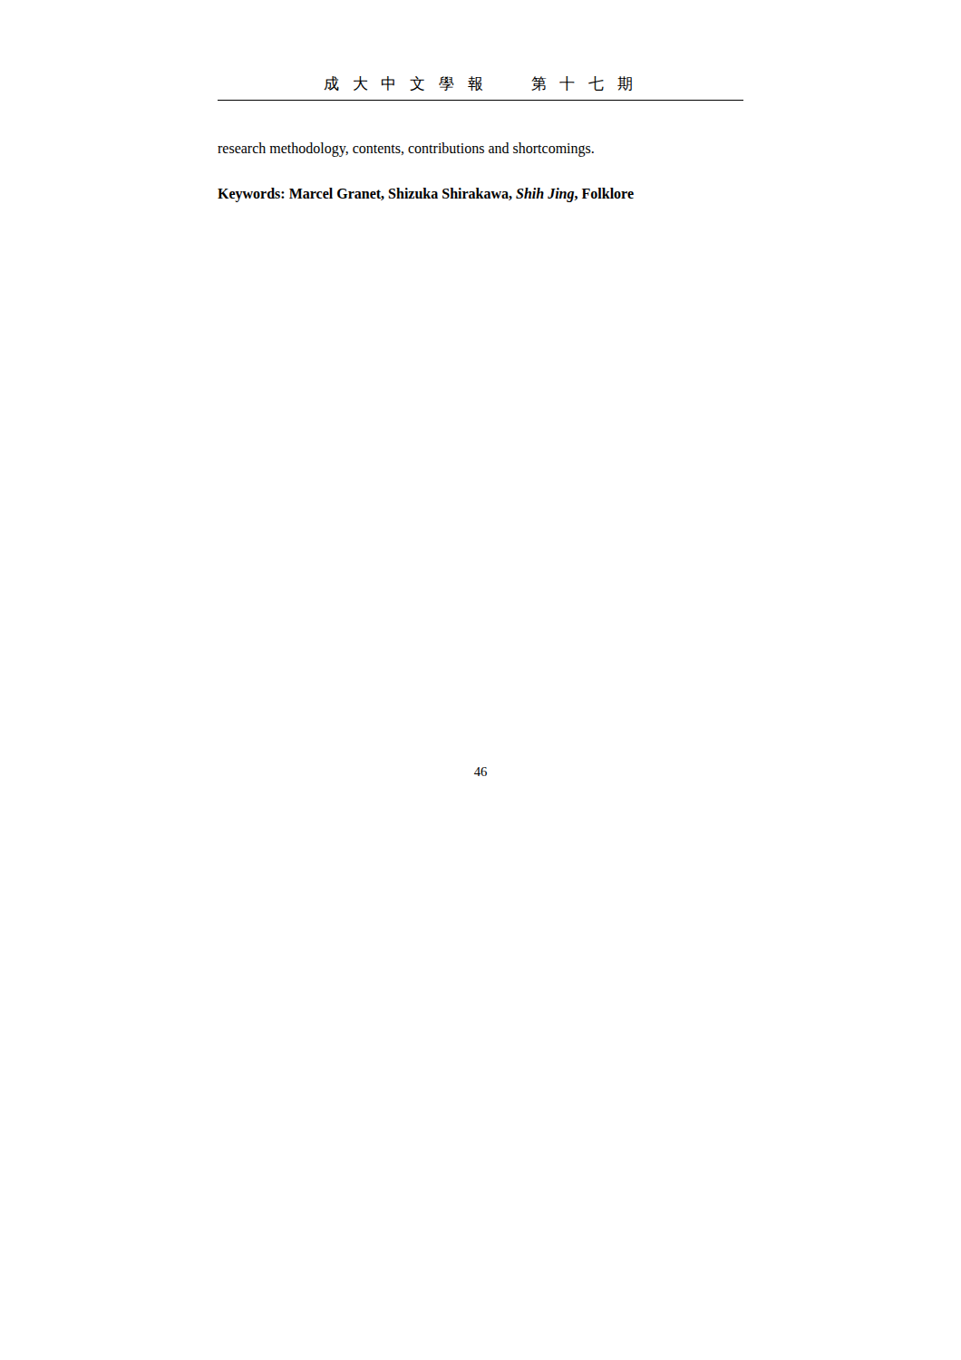成 大 中 文 學 報 第 十 七 期
research methodology, contents, contributions and shortcomings.
Keywords: Marcel Granet, Shizuka Shirakawa, Shih Jing, Folklore
46